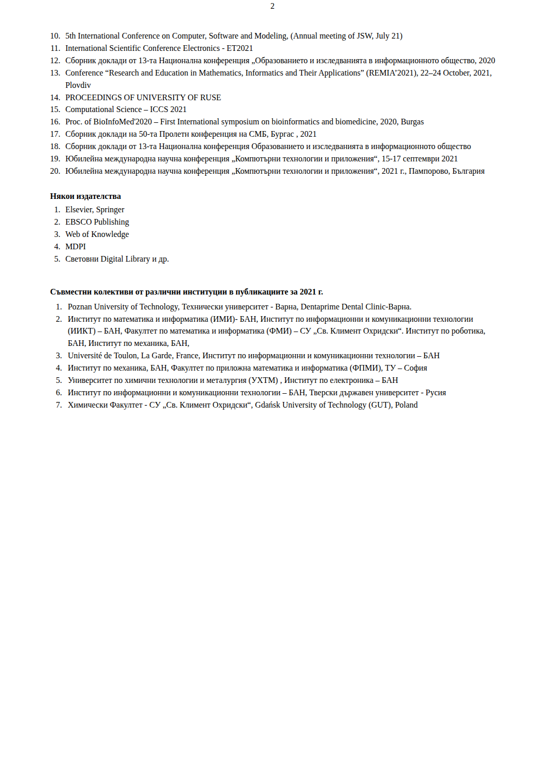2
5th International Conference on Computer, Software and Modeling, (Annual meeting of JSW, July 21)
International Scientific Conference Electronics - ET2021
Сборник доклади от 13-та Национална конференция „Образованието и изследванията в информационното общество, 2020
Conference “Research and Education in Mathematics, Informatics and Their Applications” (REMIA’2021), 22–24 October, 2021, Plovdiv
PROCEEDINGS OF UNIVERSITY OF RUSE
Computational Science – ICCS 2021
Proc. of BioInfoMed'2020 – First International symposium on bioinformatics and biomedicine, 2020, Burgas
Сборник доклади на 50-та Пролетн конференция на СМБ, Бургас , 2021
Сборник доклади от 13-та Национална конференция Образованието и изследванията в информационното общество
Юбилейна международна научна конференция „Компютърни технологии и приложения“, 15-17 септември 2021
Юбилейна международна научна конференция „Компютърни технологии и приложения“, 2021 г., Пампорово, България
Някои издателства
Elsevier, Springer
EBSCO Publishing
Web of Knowledge
MDPI
Световни Digital Library и др.
Съвместни колективи от различни институции в публикациите за 2021 г.
Poznan University of Technology, Технически университет - Варна, Dentaprime Dental Clinic-Варна.
Институт по математика и информатика (ИМИ)- БАН, Институт по информационни и комуникационни технологии (ИИКТ) – БАН, Факултет по математика и информатика (ФМИ) – СУ „Св. Климент Охридски“. Институт по роботика, БАН, Институт по механика, БАН,
Université de Toulon, La Garde, France, Институт по информационни и комуникационни технологии – БАН
Институт по механика, БАН, Факултет по приложна математика и информатика (ФПМИ), ТУ – София
Университет по химични технологии и металургия (УХТМ) , Институт по електроника – БАН
Институт по информационни и комуникационни технологии – БАН, Тверски държавен университет - Русия
Химически Факултет - СУ „Св. Климент Охридски“, Gdańsk University of Technology (GUT), Poland